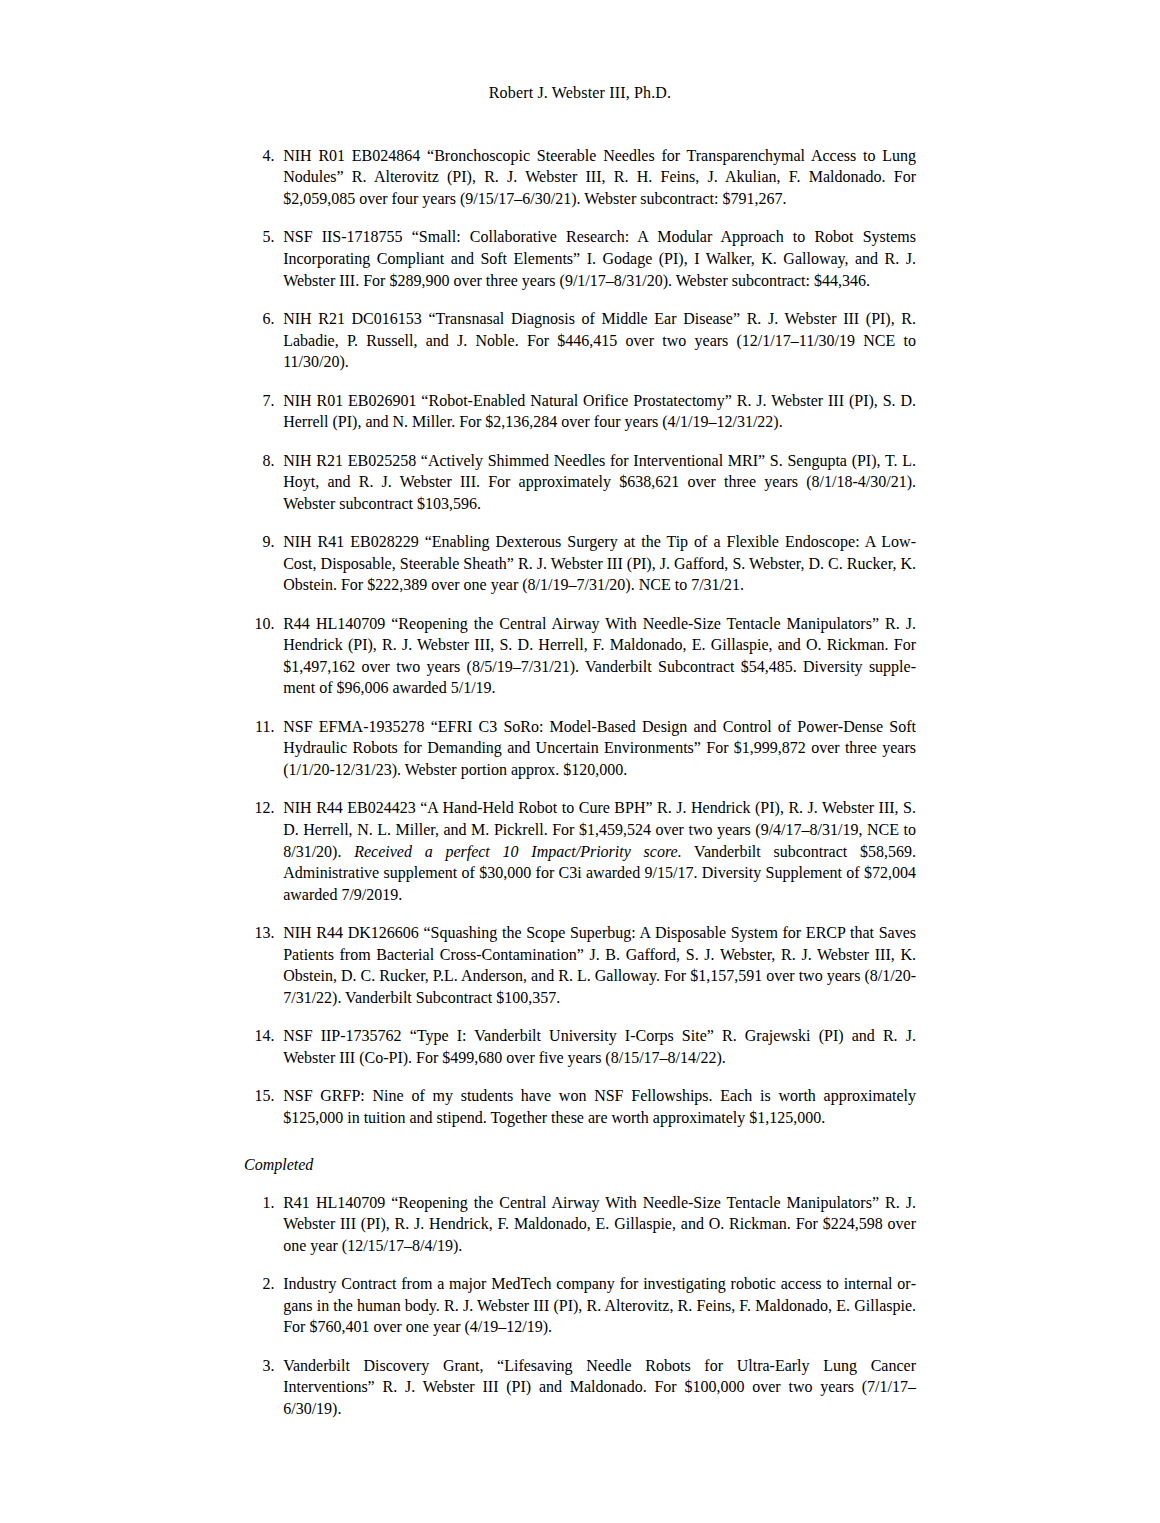Robert J. Webster III, Ph.D.
NIH R01 EB024864 “Bronchoscopic Steerable Needles for Transparenchymal Access to Lung Nodules” R. Alterovitz (PI), R. J. Webster III, R. H. Feins, J. Akulian, F. Maldonado. For $2,059,085 over four years (9/15/17–6/30/21). Webster subcontract: $791,267.
NSF IIS-1718755 “Small: Collaborative Research: A Modular Approach to Robot Systems Incorporating Compliant and Soft Elements” I. Godage (PI), I Walker, K. Galloway, and R. J. Webster III. For $289,900 over three years (9/1/17–8/31/20). Webster subcontract: $44,346.
NIH R21 DC016153 “Transnasal Diagnosis of Middle Ear Disease” R. J. Webster III (PI), R. Labadie, P. Russell, and J. Noble. For $446,415 over two years (12/1/17–11/30/19 NCE to 11/30/20).
NIH R01 EB026901 “Robot-Enabled Natural Orifice Prostatectomy” R. J. Webster III (PI), S. D. Herrell (PI), and N. Miller. For $2,136,284 over four years (4/1/19–12/31/22).
NIH R21 EB025258 “Actively Shimmed Needles for Interventional MRI” S. Sengupta (PI), T. L. Hoyt, and R. J. Webster III. For approximately $638,621 over three years (8/1/18-4/30/21). Webster subcontract $103,596.
NIH R41 EB028229 “Enabling Dexterous Surgery at the Tip of a Flexible Endoscope: A Low-Cost, Disposable, Steerable Sheath” R. J. Webster III (PI), J. Gafford, S. Webster, D. C. Rucker, K. Obstein. For $222,389 over one year (8/1/19–7/31/20). NCE to 7/31/21.
R44 HL140709 “Reopening the Central Airway With Needle-Size Tentacle Manipulators” R. J. Hendrick (PI), R. J. Webster III, S. D. Herrell, F. Maldonado, E. Gillaspie, and O. Rickman. For $1,497,162 over two years (8/5/19–7/31/21). Vanderbilt Subcontract $54,485. Diversity supplement of $96,006 awarded 5/1/19.
NSF EFMA-1935278 “EFRI C3 SoRo: Model-Based Design and Control of Power-Dense Soft Hydraulic Robots for Demanding and Uncertain Environments” For $1,999,872 over three years (1/1/20-12/31/23). Webster portion approx. $120,000.
NIH R44 EB024423 “A Hand-Held Robot to Cure BPH” R. J. Hendrick (PI), R. J. Webster III, S. D. Herrell, N. L. Miller, and M. Pickrell. For $1,459,524 over two years (9/4/17–8/31/19, NCE to 8/31/20). Received a perfect 10 Impact/Priority score. Vanderbilt subcontract $58,569. Administrative supplement of $30,000 for C3i awarded 9/15/17. Diversity Supplement of $72,004 awarded 7/9/2019.
NIH R44 DK126606 “Squashing the Scope Superbug: A Disposable System for ERCP that Saves Patients from Bacterial Cross-Contamination” J. B. Gafford, S. J. Webster, R. J. Webster III, K. Obstein, D. C. Rucker, P.L. Anderson, and R. L. Galloway. For $1,157,591 over two years (8/1/20-7/31/22). Vanderbilt Subcontract $100,357.
NSF IIP-1735762 “Type I: Vanderbilt University I-Corps Site” R. Grajewski (PI) and R. J. Webster III (Co-PI). For $499,680 over five years (8/15/17–8/14/22).
NSF GRFP: Nine of my students have won NSF Fellowships. Each is worth approximately $125,000 in tuition and stipend. Together these are worth approximately $1,125,000.
Completed
R41 HL140709 “Reopening the Central Airway With Needle-Size Tentacle Manipulators” R. J. Webster III (PI), R. J. Hendrick, F. Maldonado, E. Gillaspie, and O. Rickman. For $224,598 over one year (12/15/17–8/4/19).
Industry Contract from a major MedTech company for investigating robotic access to internal organs in the human body. R. J. Webster III (PI), R. Alterovitz, R. Feins, F. Maldonado, E. Gillaspie. For $760,401 over one year (4/19–12/19).
Vanderbilt Discovery Grant, “Lifesaving Needle Robots for Ultra-Early Lung Cancer Interventions” R. J. Webster III (PI) and Maldonado. For $100,000 over two years (7/1/17–6/30/19).